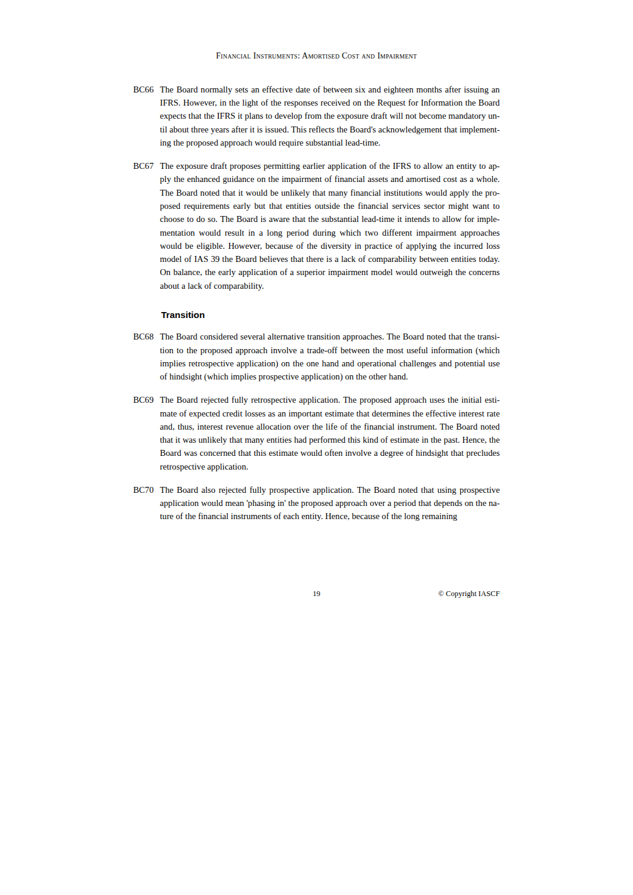Financial Instruments: Amortised Cost and Impairment
BC66
The Board normally sets an effective date of between six and eighteen months after issuing an IFRS. However, in the light of the responses received on the Request for Information the Board expects that the IFRS it plans to develop from the exposure draft will not become mandatory until about three years after it is issued. This reflects the Board's acknowledgement that implementing the proposed approach would require substantial lead-time.
BC67
The exposure draft proposes permitting earlier application of the IFRS to allow an entity to apply the enhanced guidance on the impairment of financial assets and amortised cost as a whole. The Board noted that it would be unlikely that many financial institutions would apply the proposed requirements early but that entities outside the financial services sector might want to choose to do so. The Board is aware that the substantial lead-time it intends to allow for implementation would result in a long period during which two different impairment approaches would be eligible. However, because of the diversity in practice of applying the incurred loss model of IAS 39 the Board believes that there is a lack of comparability between entities today. On balance, the early application of a superior impairment model would outweigh the concerns about a lack of comparability.
Transition
BC68
The Board considered several alternative transition approaches. The Board noted that the transition to the proposed approach involve a trade-off between the most useful information (which implies retrospective application) on the one hand and operational challenges and potential use of hindsight (which implies prospective application) on the other hand.
BC69
The Board rejected fully retrospective application. The proposed approach uses the initial estimate of expected credit losses as an important estimate that determines the effective interest rate and, thus, interest revenue allocation over the life of the financial instrument. The Board noted that it was unlikely that many entities had performed this kind of estimate in the past. Hence, the Board was concerned that this estimate would often involve a degree of hindsight that precludes retrospective application.
BC70
The Board also rejected fully prospective application. The Board noted that using prospective application would mean 'phasing in' the proposed approach over a period that depends on the nature of the financial instruments of each entity. Hence, because of the long remaining
19
© Copyright IASCF